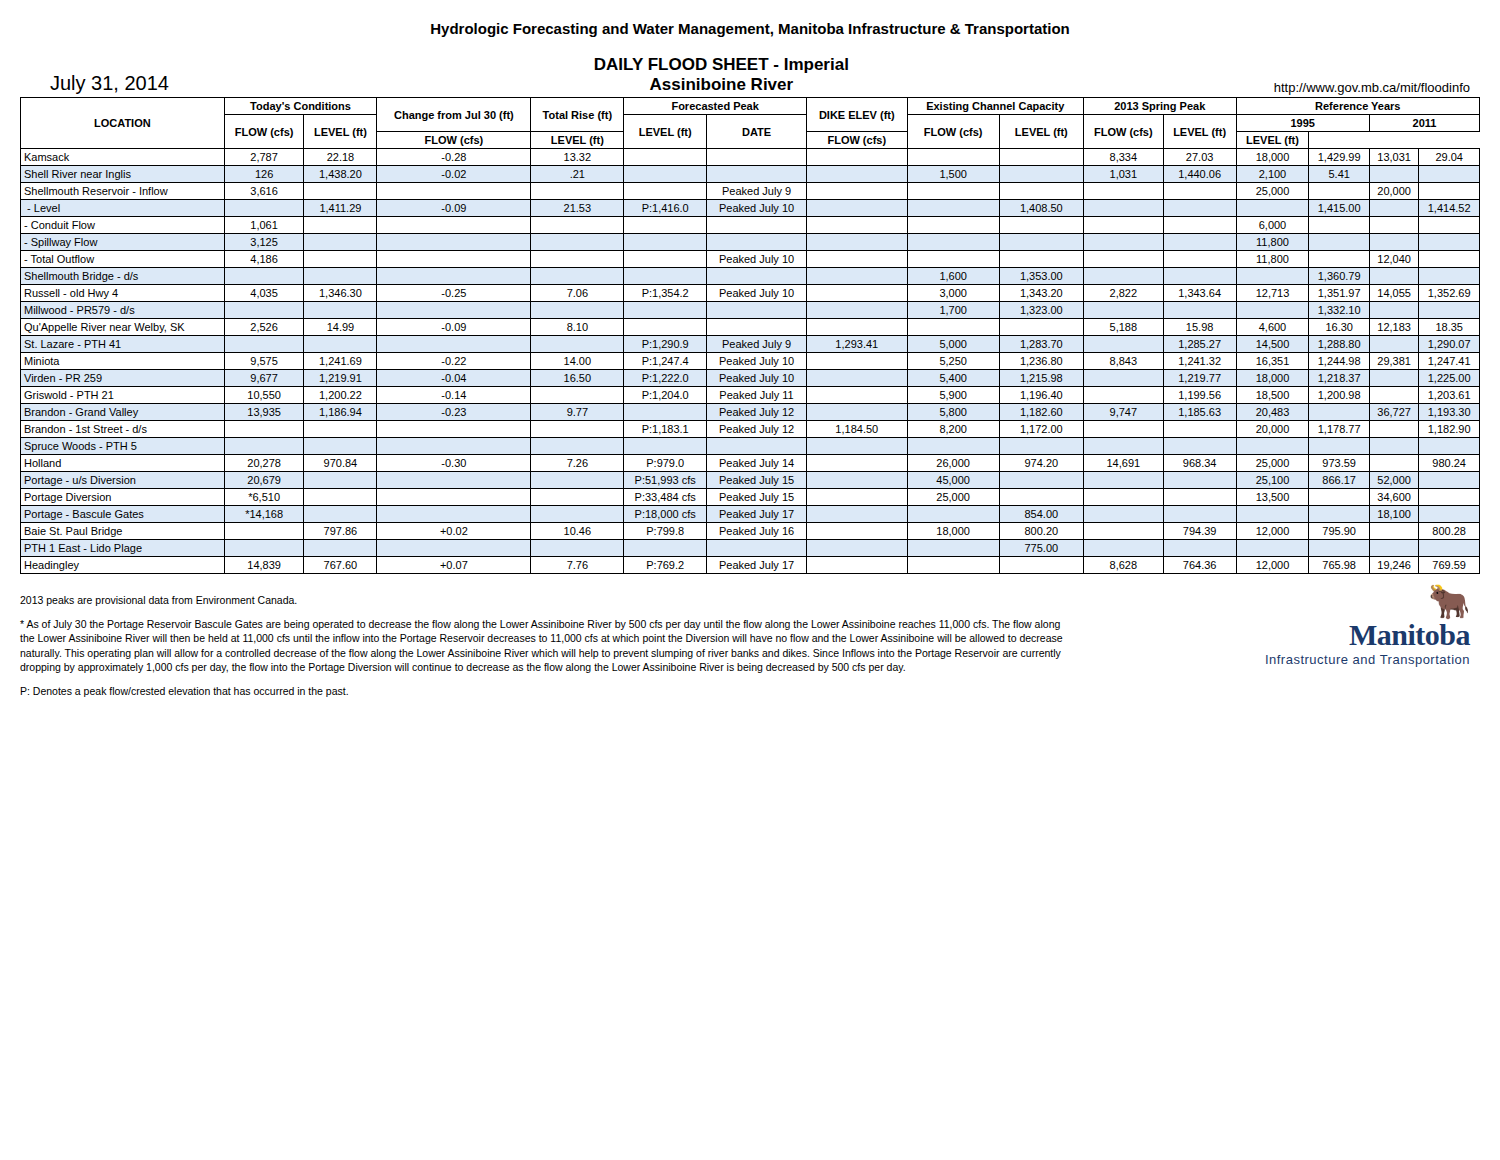Hydrologic Forecasting and Water Management, Manitoba Infrastructure & Transportation
July 31, 2014
DAILY FLOOD SHEET - Imperial
Assiniboine River
http://www.gov.mb.ca/mit/floodinfo
| LOCATION | Today's Conditions | Change from Jul 30 (ft) | Total Rise (ft) | Forecasted Peak | DIKE ELEV (ft) | Existing Channel Capacity | 2013 Spring Peak | Reference Years |
| --- | --- | --- | --- | --- | --- | --- | --- | --- |
| FLOW (cfs) | LEVEL (ft) | LEVEL (ft) | DATE | FLOW (cfs) | LEVEL (ft) | FLOW (cfs) | LEVEL (ft) | 1995 | 2011 |
| FLOW (cfs) | LEVEL (ft) | FLOW (cfs) | LEVEL (ft) |
| Kamsack | 2,787 | 22.18 | -0.28 | 13.32 | | | | | | 8,334 | 27.03 | 18,000 | 1,429.99 | 13,031 | 29.04 |
| Shell River near Inglis | 126 | 1,438.20 | -0.02 | .21 | | | | 1,500 | | 1,031 | 1,440.06 | 2,100 | 5.41 | | |
| Shellmouth Reservoir - Inflow | 3,616 | | | | | Peaked July 9 | | | | | | 25,000 | | 20,000 | |
| - Level | | 1,411.29 | -0.09 | 21.53 | P:1,416.0 | Peaked July 10 | | | 1,408.50 | | | | 1,415.00 | | 1,414.52 |
| - Conduit Flow | 1,061 | | | | | | | | | | | 6,000 | | | |
| - Spillway Flow | 3,125 | | | | | | | | | | | 11,800 | | | |
| - Total Outflow | 4,186 | | | | | Peaked July 10 | | | | | | 11,800 | | 12,040 | |
| Shellmouth Bridge - d/s | | | | | | | | 1,600 | 1,353.00 | | | | 1,360.79 | | |
| Russell - old Hwy 4 | 4,035 | 1,346.30 | -0.25 | 7.06 | P:1,354.2 | Peaked July 10 | | 3,000 | 1,343.20 | 2,822 | 1,343.64 | 12,713 | 1,351.97 | 14,055 | 1,352.69 |
| Millwood - PR579 - d/s | | | | | | | | 1,700 | 1,323.00 | | | | 1,332.10 | | |
| Qu'Appelle River near Welby, SK | 2,526 | 14.99 | -0.09 | 8.10 | | | | | | 5,188 | 15.98 | 4,600 | 16.30 | 12,183 | 18.35 |
| St. Lazare - PTH 41 | | | | | P:1,290.9 | Peaked July 9 | 1,293.41 | 5,000 | 1,283.70 | | 1,285.27 | 14,500 | 1,288.80 | | 1,290.07 |
| Miniota | 9,575 | 1,241.69 | -0.22 | 14.00 | P:1,247.4 | Peaked July 10 | | 5,250 | 1,236.80 | 8,843 | 1,241.32 | 16,351 | 1,244.98 | 29,381 | 1,247.41 |
| Virden - PR 259 | 9,677 | 1,219.91 | -0.04 | 16.50 | P:1,222.0 | Peaked July 10 | | 5,400 | 1,215.98 | | 1,219.77 | 18,000 | 1,218.37 | | 1,225.00 |
| Griswold - PTH 21 | 10,550 | 1,200.22 | -0.14 | | P:1,204.0 | Peaked July 11 | | 5,900 | 1,196.40 | | 1,199.56 | 18,500 | 1,200.98 | | 1,203.61 |
| Brandon - Grand Valley | 13,935 | 1,186.94 | -0.23 | 9.77 | | Peaked July 12 | | 5,800 | 1,182.60 | 9,747 | 1,185.63 | 20,483 | | 36,727 | 1,193.30 |
| Brandon - 1st Street - d/s | | | | | P:1,183.1 | Peaked July 12 | 1,184.50 | 8,200 | 1,172.00 | | | 20,000 | 1,178.77 | | 1,182.90 |
| Spruce Woods - PTH 5 | | | | | | | | | | | | | | | |
| Holland | 20,278 | 970.84 | -0.30 | 7.26 | P:979.0 | Peaked July 14 | | 26,000 | 974.20 | 14,691 | 968.34 | 25,000 | 973.59 | | 980.24 |
| Portage - u/s Diversion | 20,679 | | | | P:51,993 cfs | Peaked July 15 | | 45,000 | | | | 25,100 | 866.17 | 52,000 | |
| Portage Diversion | *6,510 | | | | P:33,484 cfs | Peaked July 15 | | 25,000 | | | | 13,500 | | 34,600 | |
| Portage - Bascule Gates | *14,168 | | | | P:18,000 cfs | Peaked July 17 | | | 854.00 | | | | | 18,100 | |
| Baie St. Paul Bridge | | 797.86 | +0.02 | 10.46 | P:799.8 | Peaked July 16 | | 18,000 | 800.20 | | 794.39 | 12,000 | 795.90 | | 800.28 |
| PTH 1 East - Lido Plage | | | | | | | | | 775.00 | | | | | | |
| Headingley | 14,839 | 767.60 | +0.07 | 7.76 | P:769.2 | Peaked July 17 | | | | 8,628 | 764.36 | 12,000 | 765.98 | 19,246 | 769.59 |
2013 peaks are provisional data from Environment Canada.
* As of July 30 the Portage Reservoir Bascule Gates are being operated to decrease the flow along the Lower Assiniboine River by 500 cfs per day until the flow along the Lower Assiniboine reaches 11,000 cfs. The flow along the Lower Assiniboine River will then be held at 11,000 cfs until the inflow into the Portage Reservoir decreases to 11,000 cfs at which point the Diversion will have no flow and the Lower Assiniboine will be allowed to decrease naturally. This operating plan will allow for a controlled decrease of the flow along the Lower Assiniboine River which will help to prevent slumping of river banks and dikes. Since Inflows into the Portage Reservoir are currently dropping by approximately 1,000 cfs per day, the flow into the Portage Diversion will continue to decrease as the flow along the Lower Assiniboine River is being decreased by 500 cfs per day.
P: Denotes a peak flow/crested elevation that has occurred in the past.
🐂
Manitoba
Infrastructure and Transportation